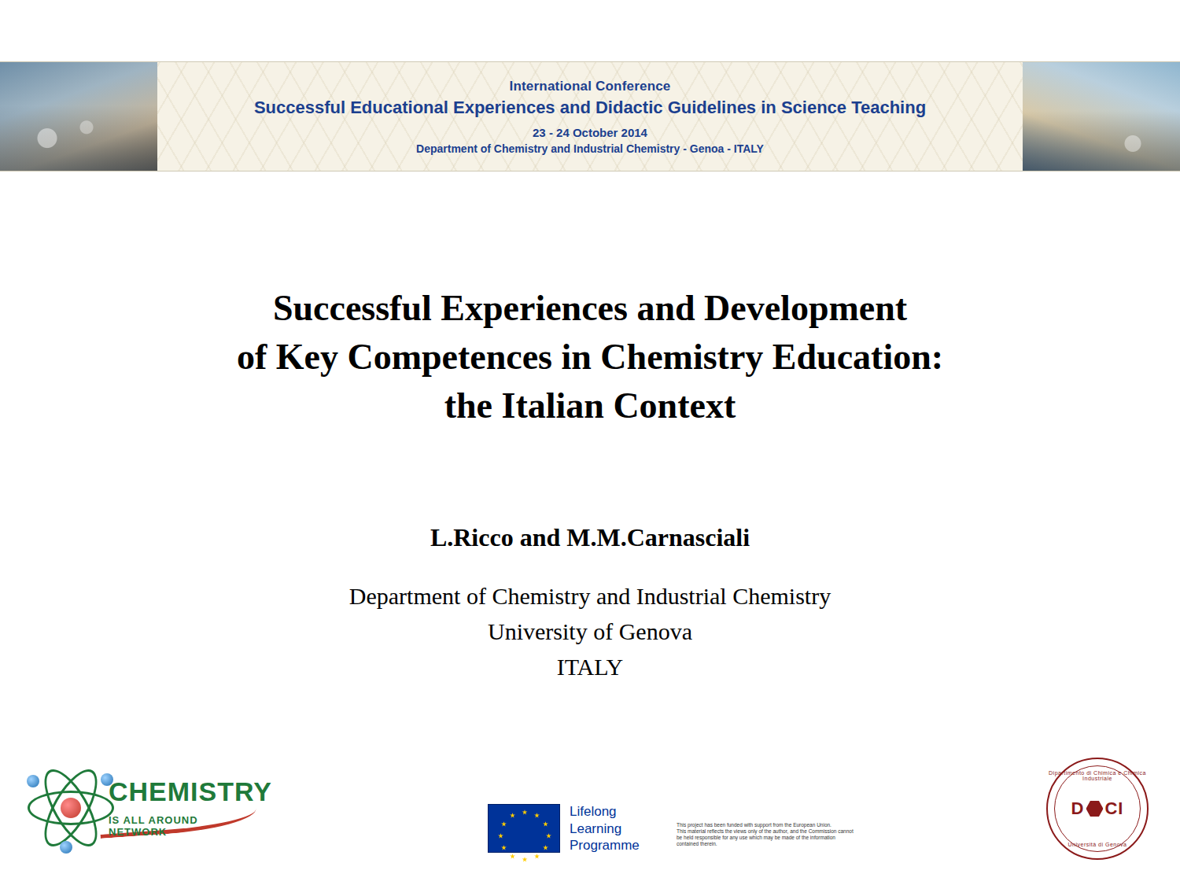International Conference
Successful Educational Experiences and Didactic Guidelines in Science Teaching
23 - 24 October 2014
Department of Chemistry and Industrial Chemistry - Genoa - ITALY
Successful Experiences and Development
of Key Competences in Chemistry Education:
the Italian Context
L.Ricco and M.M.Carnasciali
Department of Chemistry and Industrial Chemistry
University of Genova
ITALY
CHEMISTRY
IS ALL AROUND NETWORK
Lifelong
Learning
Programme
This project has been funded with support from the European Union.
This material reflects the views only of the author, and the Commission cannot be held responsible for any use which may be made of the information contained therein.
Dipartimento di Chimica e Chimica Industriale
D CI
Università di Genova